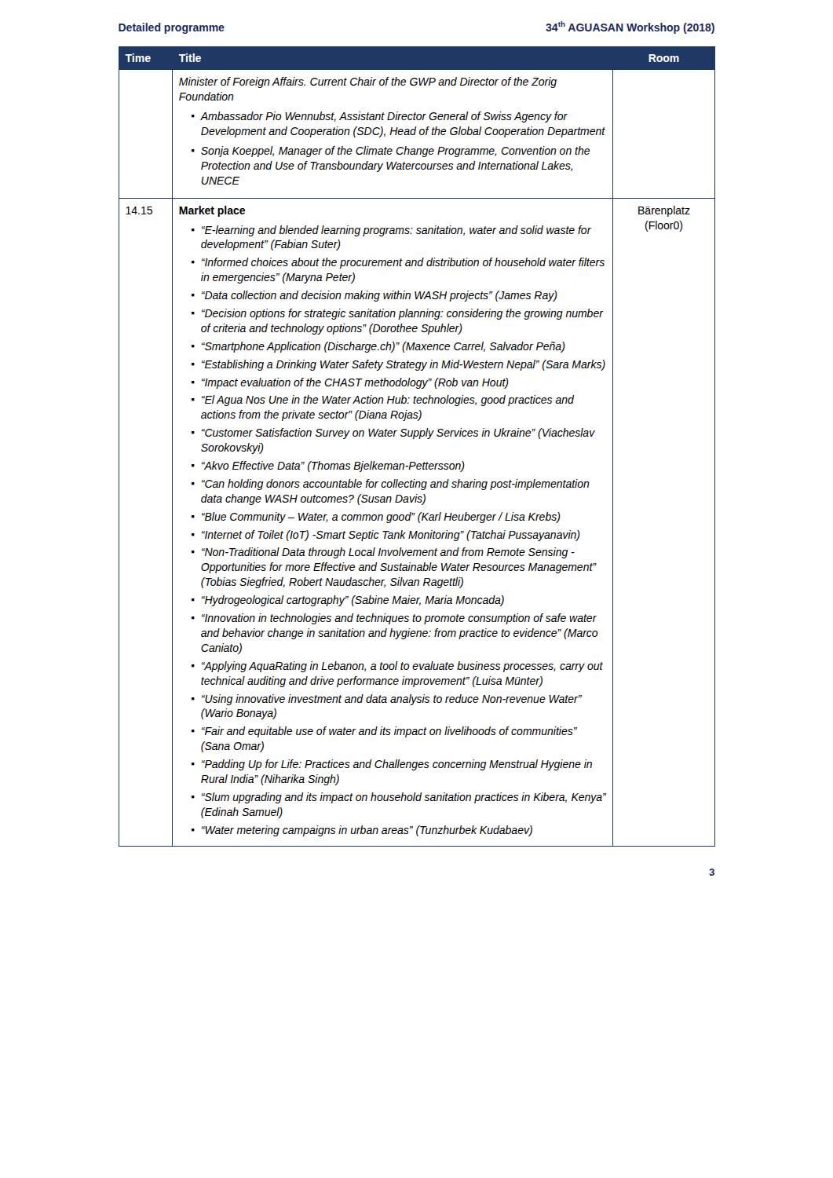Detailed programme
34th AGUASAN Workshop (2018)
| Time | Title | Room |
| --- | --- | --- |
| | Minister of Foreign Affairs. Current Chair of the GWP and Director of the Zorig Foundation Ambassador Pio Wennubst, Assistant Director General of Swiss Agency for Development and Cooperation (SDC), Head of the Global Cooperation Department Sonja Koeppel, Manager of the Climate Change Programme, Convention on the Protection and Use of Transboundary Watercourses and International Lakes, UNECE | |
| 14.15 | Market place “E-learning and blended learning programs: sanitation, water and solid waste for development” (Fabian Suter) “Informed choices about the procurement and distribution of household water filters in emergencies” (Maryna Peter) “Data collection and decision making within WASH projects” (James Ray) “Decision options for strategic sanitation planning: considering the growing number of criteria and technology options” (Dorothee Spuhler) “Smartphone Application (Discharge.ch)” (Maxence Carrel, Salvador Peña) “Establishing a Drinking Water Safety Strategy in Mid-Western Nepal” (Sara Marks) “Impact evaluation of the CHAST methodology” (Rob van Hout) “El Agua Nos Une in the Water Action Hub: technologies, good practices and actions from the private sector” (Diana Rojas) “Customer Satisfaction Survey on Water Supply Services in Ukraine” (Viacheslav Sorokovskyi) “Akvo Effective Data” (Thomas Bjelkeman-Pettersson) “Can holding donors accountable for collecting and sharing post-implementation data change WASH outcomes? (Susan Davis) “Blue Community – Water, a common good” (Karl Heuberger / Lisa Krebs) “Internet of Toilet (IoT) -Smart Septic Tank Monitoring” (Tatchai Pussayanavin) “Non-Traditional Data through Local Involvement and from Remote Sensing - Opportunities for more Effective and Sustainable Water Resources Management” (Tobias Siegfried, Robert Naudascher, Silvan Ragettli) “Hydrogeological cartography” (Sabine Maier, Maria Moncada) “Innovation in technologies and techniques to promote consumption of safe water and behavior change in sanitation and hygiene: from practice to evidence” (Marco Caniato) “Applying AquaRating in Lebanon, a tool to evaluate business processes, carry out technical auditing and drive performance improvement” (Luisa Münter) “Using innovative investment and data analysis to reduce Non-revenue Water” (Wario Bonaya) “Fair and equitable use of water and its impact on livelihoods of communities” (Sana Omar) “Padding Up for Life: Practices and Challenges concerning Menstrual Hygiene in Rural India” (Niharika Singh) “Slum upgrading and its impact on household sanitation practices in Kibera, Kenya” (Edinah Samuel) “Water metering campaigns in urban areas” (Tunzhurbek Kudabaev) | Bärenplatz (Floor0) |
3